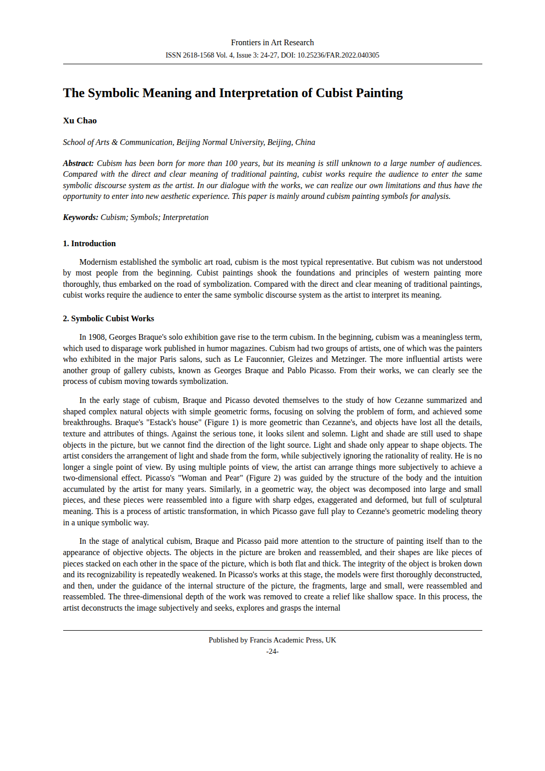Frontiers in Art Research
ISSN 2618-1568 Vol. 4, Issue 3: 24-27, DOI: 10.25236/FAR.2022.040305
The Symbolic Meaning and Interpretation of Cubist Painting
Xu Chao
School of Arts & Communication, Beijing Normal University, Beijing, China
Abstract: Cubism has been born for more than 100 years, but its meaning is still unknown to a large number of audiences. Compared with the direct and clear meaning of traditional painting, cubist works require the audience to enter the same symbolic discourse system as the artist. In our dialogue with the works, we can realize our own limitations and thus have the opportunity to enter into new aesthetic experience. This paper is mainly around cubism painting symbols for analysis.
Keywords: Cubism; Symbols; Interpretation
1. Introduction
Modernism established the symbolic art road, cubism is the most typical representative. But cubism was not understood by most people from the beginning. Cubist paintings shook the foundations and principles of western painting more thoroughly, thus embarked on the road of symbolization. Compared with the direct and clear meaning of traditional paintings, cubist works require the audience to enter the same symbolic discourse system as the artist to interpret its meaning.
2. Symbolic Cubist Works
In 1908, Georges Braque's solo exhibition gave rise to the term cubism. In the beginning, cubism was a meaningless term, which used to disparage work published in humor magazines. Cubism had two groups of artists, one of which was the painters who exhibited in the major Paris salons, such as Le Fauconnier, Gleizes and Metzinger. The more influential artists were another group of gallery cubists, known as Georges Braque and Pablo Picasso. From their works, we can clearly see the process of cubism moving towards symbolization.
In the early stage of cubism, Braque and Picasso devoted themselves to the study of how Cezanne summarized and shaped complex natural objects with simple geometric forms, focusing on solving the problem of form, and achieved some breakthroughs. Braque's "Estack's house" (Figure 1) is more geometric than Cezanne's, and objects have lost all the details, texture and attributes of things. Against the serious tone, it looks silent and solemn. Light and shade are still used to shape objects in the picture, but we cannot find the direction of the light source. Light and shade only appear to shape objects. The artist considers the arrangement of light and shade from the form, while subjectively ignoring the rationality of reality. He is no longer a single point of view. By using multiple points of view, the artist can arrange things more subjectively to achieve a two-dimensional effect. Picasso's "Woman and Pear" (Figure 2) was guided by the structure of the body and the intuition accumulated by the artist for many years. Similarly, in a geometric way, the object was decomposed into large and small pieces, and these pieces were reassembled into a figure with sharp edges, exaggerated and deformed, but full of sculptural meaning. This is a process of artistic transformation, in which Picasso gave full play to Cezanne's geometric modeling theory in a unique symbolic way.
In the stage of analytical cubism, Braque and Picasso paid more attention to the structure of painting itself than to the appearance of objective objects. The objects in the picture are broken and reassembled, and their shapes are like pieces of pieces stacked on each other in the space of the picture, which is both flat and thick. The integrity of the object is broken down and its recognizability is repeatedly weakened. In Picasso's works at this stage, the models were first thoroughly deconstructed, and then, under the guidance of the internal structure of the picture, the fragments, large and small, were reassembled and reassembled. The three-dimensional depth of the work was removed to create a relief like shallow space. In this process, the artist deconstructs the image subjectively and seeks, explores and grasps the internal
Published by Francis Academic Press, UK
-24-